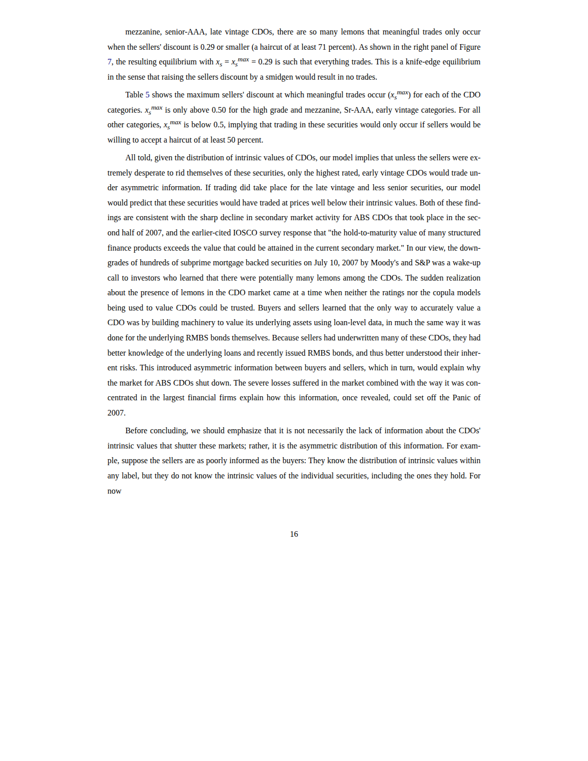mezzanine, senior-AAA, late vintage CDOs, there are so many lemons that meaningful trades only occur when the sellers' discount is 0.29 or smaller (a haircut of at least 71 percent). As shown in the right panel of Figure 7, the resulting equilibrium with xs = xsmax = 0.29 is such that everything trades. This is a knife-edge equilibrium in the sense that raising the sellers discount by a smidgen would result in no trades.
Table 5 shows the maximum sellers' discount at which meaningful trades occur (xsmax) for each of the CDO categories. xsmax is only above 0.50 for the high grade and mezzanine, Sr-AAA, early vintage categories. For all other categories, xsmax is below 0.5, implying that trading in these securities would only occur if sellers would be willing to accept a haircut of at least 50 percent.
All told, given the distribution of intrinsic values of CDOs, our model implies that unless the sellers were extremely desperate to rid themselves of these securities, only the highest rated, early vintage CDOs would trade under asymmetric information. If trading did take place for the late vintage and less senior securities, our model would predict that these securities would have traded at prices well below their intrinsic values. Both of these findings are consistent with the sharp decline in secondary market activity for ABS CDOs that took place in the second half of 2007, and the earlier-cited IOSCO survey response that "the hold-to-maturity value of many structured finance products exceeds the value that could be attained in the current secondary market." In our view, the downgrades of hundreds of subprime mortgage backed securities on July 10, 2007 by Moody's and S&P was a wake-up call to investors who learned that there were potentially many lemons among the CDOs. The sudden realization about the presence of lemons in the CDO market came at a time when neither the ratings nor the copula models being used to value CDOs could be trusted. Buyers and sellers learned that the only way to accurately value a CDO was by building machinery to value its underlying assets using loan-level data, in much the same way it was done for the underlying RMBS bonds themselves. Because sellers had underwritten many of these CDOs, they had better knowledge of the underlying loans and recently issued RMBS bonds, and thus better understood their inherent risks. This introduced asymmetric information between buyers and sellers, which in turn, would explain why the market for ABS CDOs shut down. The severe losses suffered in the market combined with the way it was concentrated in the largest financial firms explain how this information, once revealed, could set off the Panic of 2007.
Before concluding, we should emphasize that it is not necessarily the lack of information about the CDOs' intrinsic values that shutter these markets; rather, it is the asymmetric distribution of this information. For example, suppose the sellers are as poorly informed as the buyers: They know the distribution of intrinsic values within any label, but they do not know the intrinsic values of the individual securities, including the ones they hold. For now
16